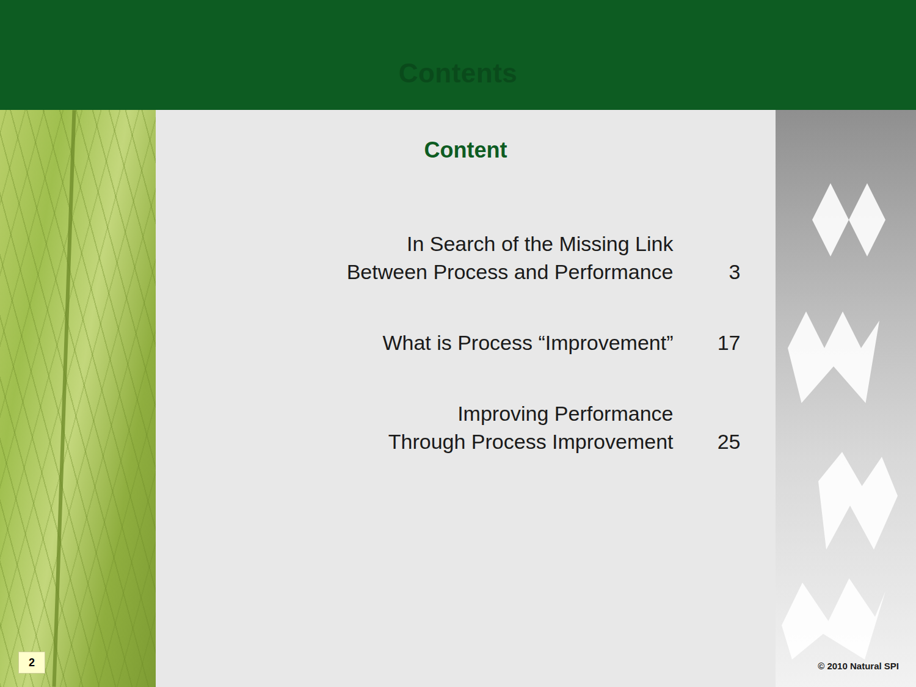Contents
Content
In Search of the Missing Link
Between Process and Performance
3
What is Process “Improvement”
17
Improving Performance
Through Process Improvement
25
2
© 2010 Natural SPI